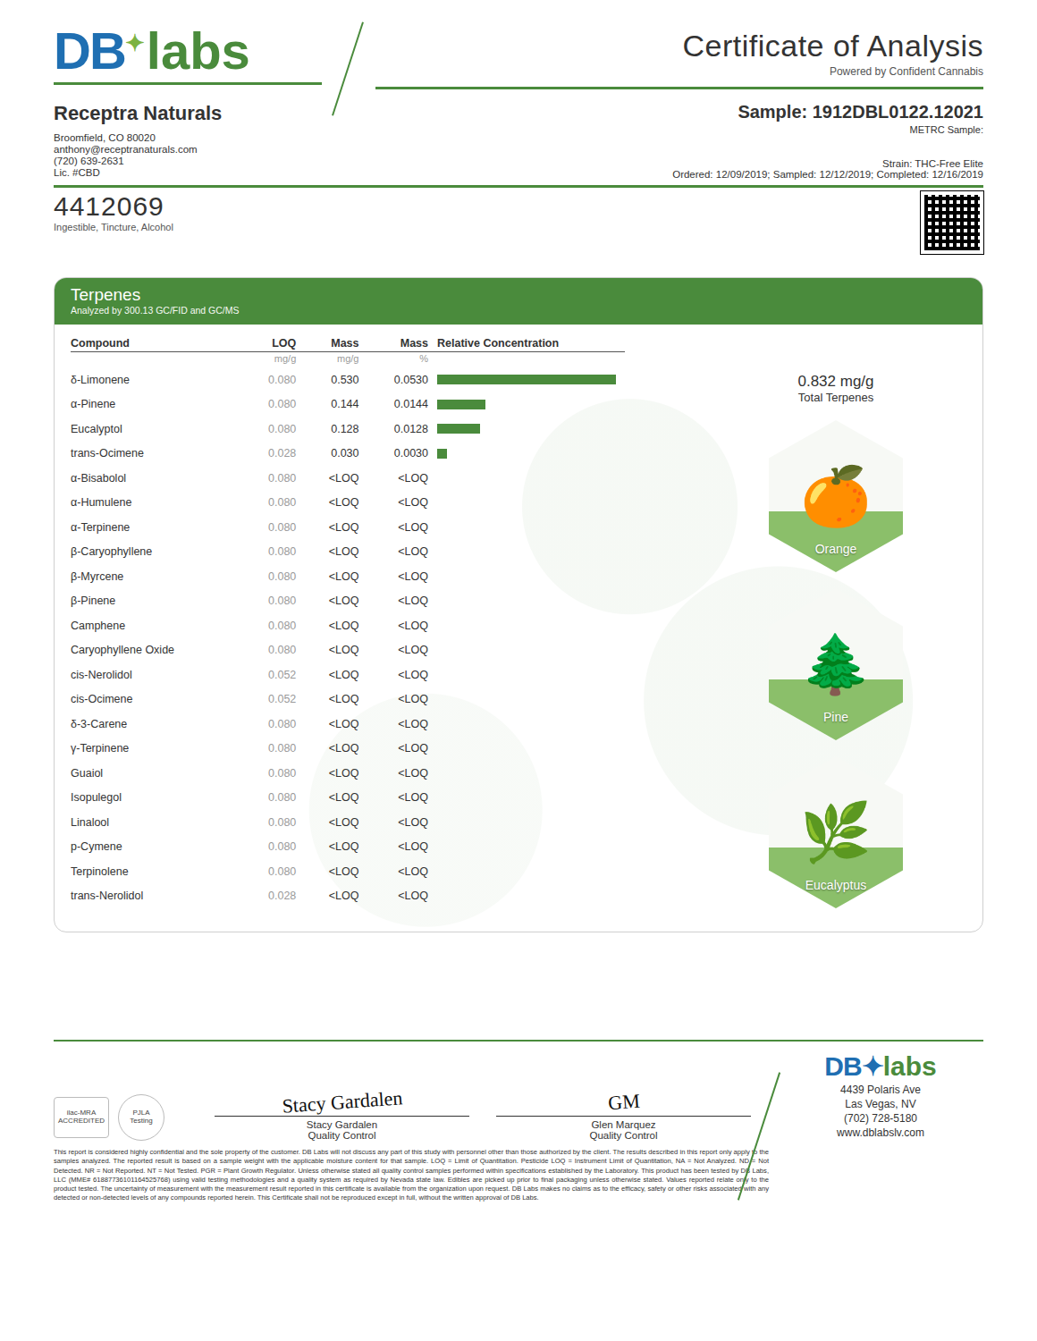DB✦labs
Certificate of Analysis
Powered by Confident Cannabis
Receptra Naturals
Broomfield, CO 80020
anthony@receptranaturals.com
(720) 639-2631
Lic. #CBD
Sample: 1912DBL0122.12021
METRC Sample:
Strain: THC-Free Elite
Ordered: 12/09/2019; Sampled: 12/12/2019; Completed: 12/16/2019
4412069
Ingestible, Tincture, Alcohol
Terpenes
Analyzed by 300.13 GC/FID and GC/MS
| Compound | LOQ | Mass | Mass | Relative Concentration |
| --- | --- | --- | --- | --- |
| | mg/g | mg/g | % | |
| δ-Limonene | 0.080 | 0.530 | 0.0530 | |
| α-Pinene | 0.080 | 0.144 | 0.0144 | |
| Eucalyptol | 0.080 | 0.128 | 0.0128 | |
| trans-Ocimene | 0.028 | 0.030 | 0.0030 | |
| α-Bisabolol | 0.080 | <LOQ | <LOQ | |
| α-Humulene | 0.080 | <LOQ | <LOQ | |
| α-Terpinene | 0.080 | <LOQ | <LOQ | |
| β-Caryophyllene | 0.080 | <LOQ | <LOQ | |
| β-Myrcene | 0.080 | <LOQ | <LOQ | |
| β-Pinene | 0.080 | <LOQ | <LOQ | |
| Camphene | 0.080 | <LOQ | <LOQ | |
| Caryophyllene Oxide | 0.080 | <LOQ | <LOQ | |
| cis-Nerolidol | 0.052 | <LOQ | <LOQ | |
| cis-Ocimene | 0.052 | <LOQ | <LOQ | |
| δ-3-Carene | 0.080 | <LOQ | <LOQ | |
| γ-Terpinene | 0.080 | <LOQ | <LOQ | |
| Guaiol | 0.080 | <LOQ | <LOQ | |
| Isopulegol | 0.080 | <LOQ | <LOQ | |
| Linalool | 0.080 | <LOQ | <LOQ | |
| p-Cymene | 0.080 | <LOQ | <LOQ | |
| Terpinolene | 0.080 | <LOQ | <LOQ | |
| trans-Nerolidol | 0.028 | <LOQ | <LOQ | |
0.832 mg/g
Total Terpenes
🍊 Orange
🌲 Pine
🌿 Eucalyptus
ilac-MRA
ACCREDITED
PJLA
Testing
Stacy Gardalen
Stacy Gardalen
Quality Control
GM
Glen Marquez
Quality Control
DB✦labs
4439 Polaris Ave
Las Vegas, NV
(702) 728-5180
www.dblabslv.com
This report is considered highly confidential and the sole property of the customer. DB Labs will not discuss any part of this study with personnel other than those authorized by the client. The results described in this report only apply to the samples analyzed. The reported result is based on a sample weight with the applicable moisture content for that sample. LOQ = Limit of Quantitation. Pesticide LOQ = Instrument Limit of Quantitation, NA = Not Analyzed. ND = Not Detected. NR = Not Reported. NT = Not Tested. PGR = Plant Growth Regulator. Unless otherwise stated all quality control samples performed within specifications established by the Laboratory. This product has been tested by DB Labs, LLC (MME# 61887736101164525768) using valid testing methodologies and a quality system as required by Nevada state law. Edibles are picked up prior to final packaging unless otherwise stated. Values reported relate only to the product tested. The uncertainty of measurement with the measurement result reported in this certificate is available from the organization upon request. DB Labs makes no claims as to the efficacy, safety or other risks associated with any detected or non-detected levels of any compounds reported herein. This Certificate shall not be reproduced except in full, without the written approval of DB Labs.